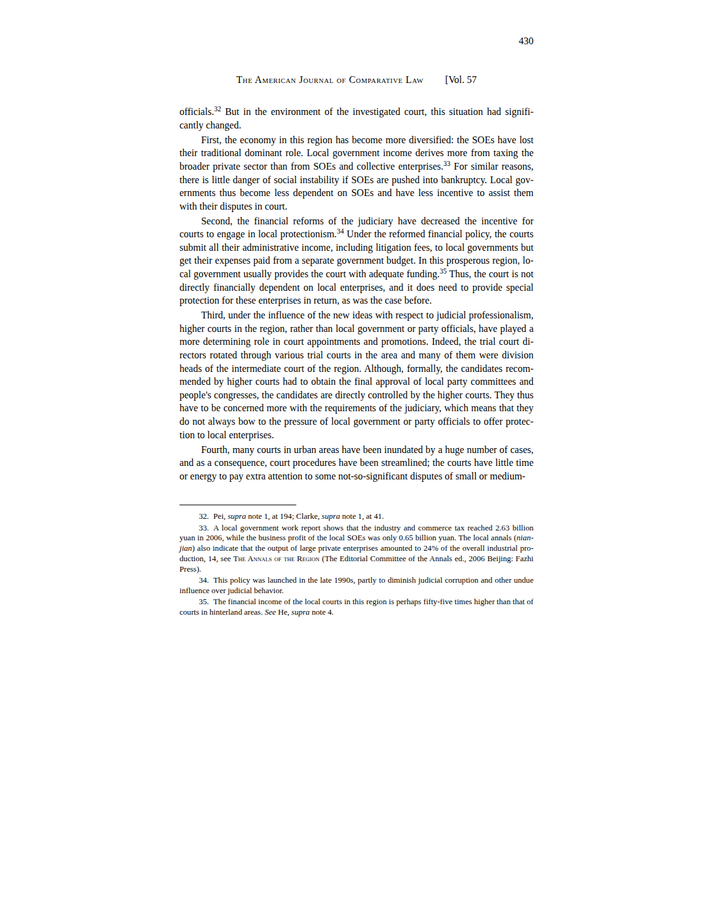430
The American Journal of Comparative Law [Vol. 57
officials.32 But in the environment of the investigated court, this situation had significantly changed.
First, the economy in this region has become more diversified: the SOEs have lost their traditional dominant role. Local government income derives more from taxing the broader private sector than from SOEs and collective enterprises.33 For similar reasons, there is little danger of social instability if SOEs are pushed into bankruptcy. Local governments thus become less dependent on SOEs and have less incentive to assist them with their disputes in court.
Second, the financial reforms of the judiciary have decreased the incentive for courts to engage in local protectionism.34 Under the reformed financial policy, the courts submit all their administrative income, including litigation fees, to local governments but get their expenses paid from a separate government budget. In this prosperous region, local government usually provides the court with adequate funding.35 Thus, the court is not directly financially dependent on local enterprises, and it does need to provide special protection for these enterprises in return, as was the case before.
Third, under the influence of the new ideas with respect to judicial professionalism, higher courts in the region, rather than local government or party officials, have played a more determining role in court appointments and promotions. Indeed, the trial court directors rotated through various trial courts in the area and many of them were division heads of the intermediate court of the region. Although, formally, the candidates recommended by higher courts had to obtain the final approval of local party committees and people's congresses, the candidates are directly controlled by the higher courts. They thus have to be concerned more with the requirements of the judiciary, which means that they do not always bow to the pressure of local government or party officials to offer protection to local enterprises.
Fourth, many courts in urban areas have been inundated by a huge number of cases, and as a consequence, court procedures have been streamlined; the courts have little time or energy to pay extra attention to some not-so-significant disputes of small or medium-
32. Pei, supra note 1, at 194; Clarke, supra note 1, at 41.
33. A local government work report shows that the industry and commerce tax reached 2.63 billion yuan in 2006, while the business profit of the local SOEs was only 0.65 billion yuan. The local annals (nianjian) also indicate that the output of large private enterprises amounted to 24% of the overall industrial production, 14, see The Annals of the Region (The Editorial Committee of the Annals ed., 2006 Beijing: Fazhi Press).
34. This policy was launched in the late 1990s, partly to diminish judicial corruption and other undue influence over judicial behavior.
35. The financial income of the local courts in this region is perhaps fifty-five times higher than that of courts in hinterland areas. See He, supra note 4.